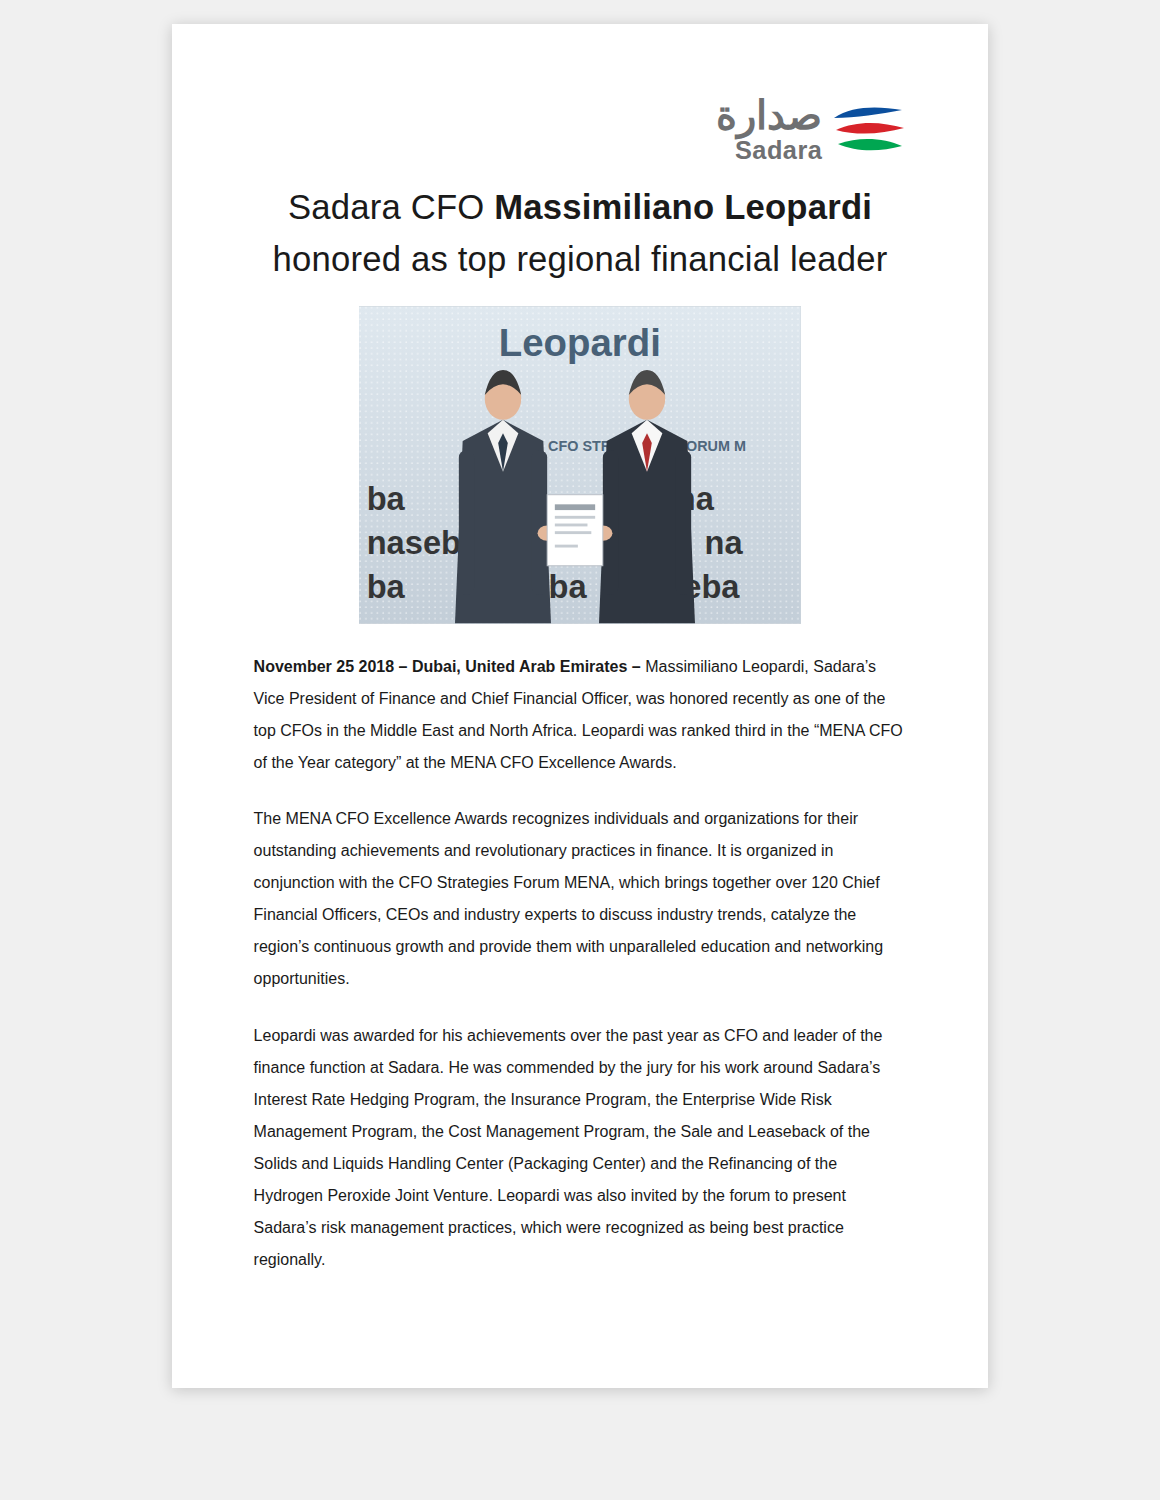صدارة Sadara
Sadara CFO Massimiliano Leopardi honored as top regional financial leader
Leopardi CFO STRATEGIES FORUM M ba na naseba naseba na ba naseba aseba
November 25 2018 – Dubai, United Arab Emirates – Massimiliano Leopardi, Sadara’s Vice President of Finance and Chief Financial Officer, was honored recently as one of the top CFOs in the Middle East and North Africa. Leopardi was ranked third in the “MENA CFO of the Year category” at the MENA CFO Excellence Awards.
The MENA CFO Excellence Awards recognizes individuals and organizations for their outstanding achievements and revolutionary practices in finance. It is organized in conjunction with the CFO Strategies Forum MENA, which brings together over 120 Chief Financial Officers, CEOs and industry experts to discuss industry trends, catalyze the region’s continuous growth and provide them with unparalleled education and networking opportunities.
Leopardi was awarded for his achievements over the past year as CFO and leader of the finance function at Sadara. He was commended by the jury for his work around Sadara’s Interest Rate Hedging Program, the Insurance Program, the Enterprise Wide Risk Management Program, the Cost Management Program, the Sale and Leaseback of the Solids and Liquids Handling Center (Packaging Center) and the Refinancing of the Hydrogen Peroxide Joint Venture. Leopardi was also invited by the forum to present Sadara’s risk management practices, which were recognized as being best practice regionally.